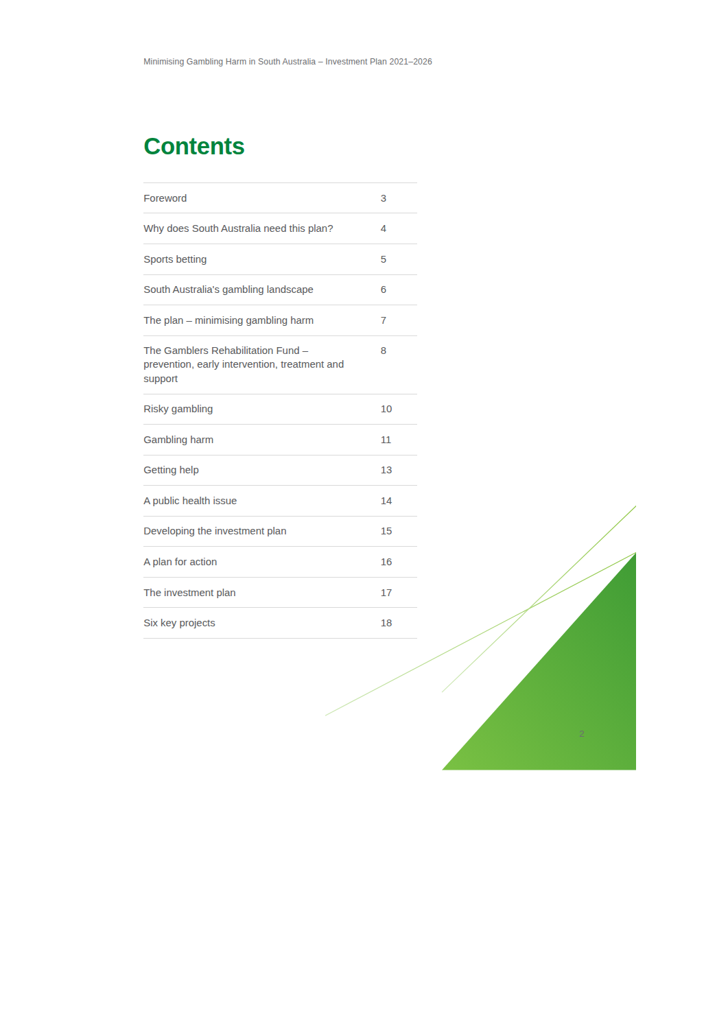Minimising Gambling Harm in South Australia – Investment Plan 2021–2026
Contents
| Foreword | 3 |
| Why does South Australia need this plan? | 4 |
| Sports betting | 5 |
| South Australia's gambling landscape | 6 |
| The plan – minimising gambling harm | 7 |
| The Gamblers Rehabilitation Fund – prevention, early intervention, treatment and support | 8 |
| Risky gambling | 10 |
| Gambling harm | 11 |
| Getting help | 13 |
| A public health issue | 14 |
| Developing the investment plan | 15 |
| A plan for action | 16 |
| The investment plan | 17 |
| Six key projects | 18 |
2